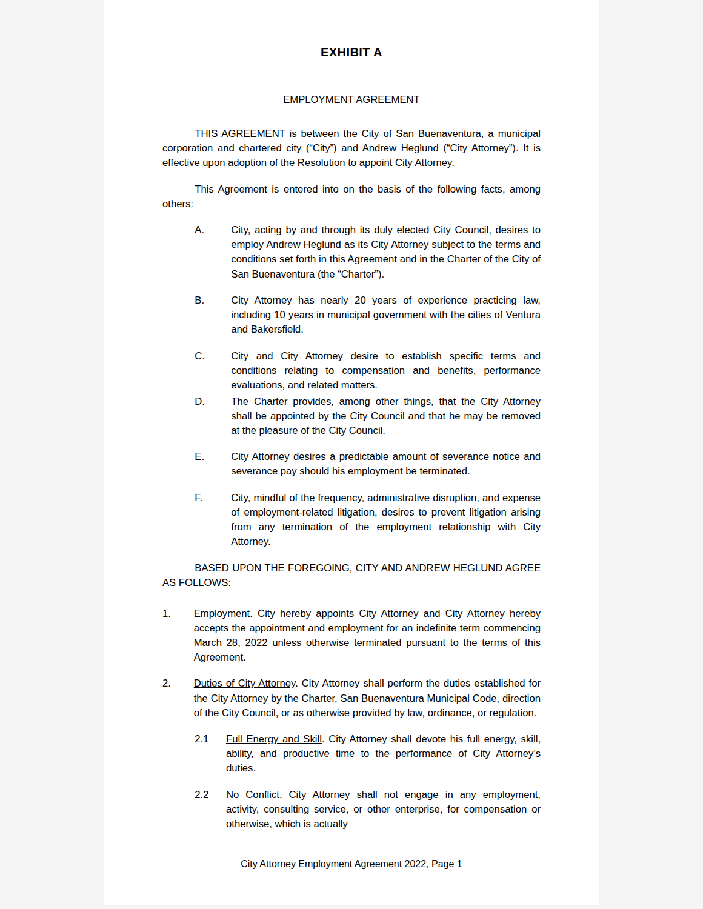EXHIBIT A
EMPLOYMENT AGREEMENT
THIS AGREEMENT is between the City of San Buenaventura, a municipal corporation and chartered city (“City”) and Andrew Heglund (“City Attorney”). It is effective upon adoption of the Resolution to appoint City Attorney.
This Agreement is entered into on the basis of the following facts, among others:
A. City, acting by and through its duly elected City Council, desires to employ Andrew Heglund as its City Attorney subject to the terms and conditions set forth in this Agreement and in the Charter of the City of San Buenaventura (the “Charter”).
B. City Attorney has nearly 20 years of experience practicing law, including 10 years in municipal government with the cities of Ventura and Bakersfield.
C. City and City Attorney desire to establish specific terms and conditions relating to compensation and benefits, performance evaluations, and related matters.
D. The Charter provides, among other things, that the City Attorney shall be appointed by the City Council and that he may be removed at the pleasure of the City Council.
E. City Attorney desires a predictable amount of severance notice and severance pay should his employment be terminated.
F. City, mindful of the frequency, administrative disruption, and expense of employment-related litigation, desires to prevent litigation arising from any termination of the employment relationship with City Attorney.
BASED UPON THE FOREGOING, CITY AND ANDREW HEGLUND AGREE AS FOLLOWS:
1. Employment. City hereby appoints City Attorney and City Attorney hereby accepts the appointment and employment for an indefinite term commencing March 28, 2022 unless otherwise terminated pursuant to the terms of this Agreement.
2. Duties of City Attorney. City Attorney shall perform the duties established for the City Attorney by the Charter, San Buenaventura Municipal Code, direction of the City Council, or as otherwise provided by law, ordinance, or regulation.
2.1 Full Energy and Skill. City Attorney shall devote his full energy, skill, ability, and productive time to the performance of City Attorney’s duties.
2.2 No Conflict. City Attorney shall not engage in any employment, activity, consulting service, or other enterprise, for compensation or otherwise, which is actually
City Attorney Employment Agreement 2022, Page 1